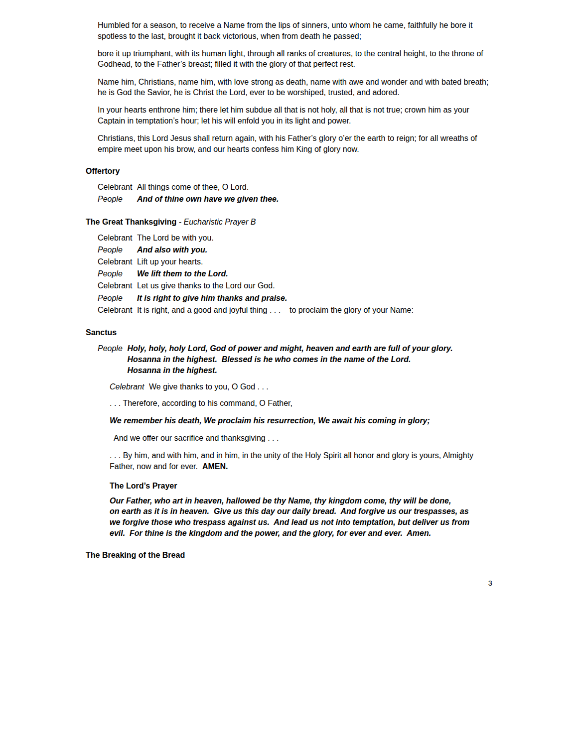Humbled for a season, to receive a Name from the lips of sinners, unto whom he came, faithfully he bore it spotless to the last, brought it back victorious, when from death he passed;
bore it up triumphant, with its human light, through all ranks of creatures, to the central height, to the throne of Godhead, to the Father’s breast; filled it with the glory of that perfect rest.
Name him, Christians, name him, with love strong as death, name with awe and wonder and with bated breath; he is God the Savior, he is Christ the Lord, ever to be worshiped, trusted, and adored.
In your hearts enthrone him; there let him subdue all that is not holy, all that is not true; crown him as your Captain in temptation’s hour; let his will enfold you in its light and power.
Christians, this Lord Jesus shall return again, with his Father’s glory o’er the earth to reign; for all wreaths of empire meet upon his brow, and our hearts confess him King of glory now.
Offertory
| Celebrant | All things come of thee, O Lord. |
| People | And of thine own have we given thee. |
The Great Thanksgiving - Eucharistic Prayer B
| Celebrant | The Lord be with you. |
| People | And also with you. |
| Celebrant | Lift up your hearts. |
| People | We lift them to the Lord. |
| Celebrant | Let us give thanks to the Lord our God. |
| People | It is right to give him thanks and praise. |
| Celebrant | It is right, and a good and joyful thing . . . to proclaim the glory of your Name: |
Sanctus
| People | Holy, holy, holy Lord, God of power and might, heaven and earth are full of your glory. Hosanna in the highest. Blessed is he who comes in the name of the Lord. Hosanna in the highest. |
| Celebrant | We give thanks to you, O God . . . |
. . . Therefore, according to his command, O Father,
We remember his death, We proclaim his resurrection, We await his coming in glory;
And we offer our sacrifice and thanksgiving . . .
. . . By him, and with him, and in him, in the unity of the Holy Spirit all honor and glory is yours, Almighty Father, now and for ever. AMEN.
The Lord’s Prayer
Our Father, who art in heaven, hallowed be thy Name, thy kingdom come, thy will be done,
on earth as it is in heaven. Give us this day our daily bread. And forgive us our trespasses, as
we forgive those who trespass against us. And lead us not into temptation, but deliver us from
evil. For thine is the kingdom and the power, and the glory, for ever and ever. Amen.
The Breaking of the Bread
3